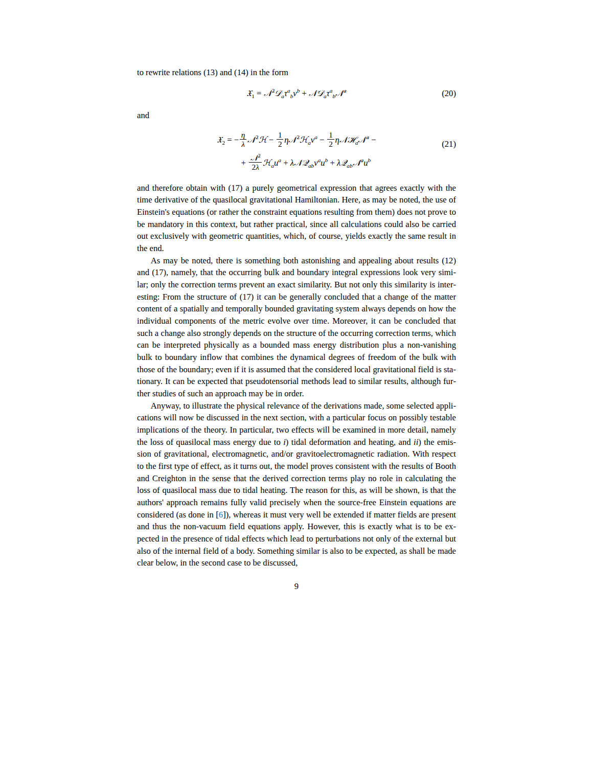to rewrite relations (13) and (14) in the form
𝔛1 = 𝒩2𝒟aτabvb + 𝒩𝒟aτab𝒩a (20)
and
𝔛2 = −ηλ 𝒩2ℋ − 12 η𝒩2ℋava − 12 η𝒩ℋa𝒩a − + 𝒩22λ ℋaua + λ𝒩𝒬abvaub + λ𝒬ab𝒩aub (21)
and therefore obtain with (17) a purely geometrical expression that agrees exactly with the time derivative of the quasilocal gravitational Hamiltonian. Here, as may be noted, the use of Einstein's equations (or rather the constraint equations resulting from them) does not prove to be mandatory in this context, but rather practical, since all calculations could also be carried out exclusively with geometric quantities, which, of course, yields exactly the same result in the end.
As may be noted, there is something both astonishing and appealing about results (12) and (17), namely, that the occurring bulk and boundary integral expressions look very similar; only the correction terms prevent an exact similarity. But not only this similarity is interesting: From the structure of (17) it can be generally concluded that a change of the matter content of a spatially and temporally bounded gravitating system always depends on how the individual components of the metric evolve over time. Moreover, it can be concluded that such a change also strongly depends on the structure of the occurring correction terms, which can be interpreted physically as a bounded mass energy distribution plus a non-vanishing bulk to boundary inflow that combines the dynamical degrees of freedom of the bulk with those of the boundary; even if it is assumed that the considered local gravitational field is stationary. It can be expected that pseudotensorial methods lead to similar results, although further studies of such an approach may be in order.
Anyway, to illustrate the physical relevance of the derivations made, some selected applications will now be discussed in the next section, with a particular focus on possibly testable implications of the theory. In particular, two effects will be examined in more detail, namely the loss of quasilocal mass energy due to i) tidal deformation and heating, and ii) the emission of gravitational, electromagnetic, and/or gravitoelectromagnetic radiation. With respect to the first type of effect, as it turns out, the model proves consistent with the results of Booth and Creighton in the sense that the derived correction terms play no role in calculating the loss of quasilocal mass due to tidal heating. The reason for this, as will be shown, is that the authors' approach remains fully valid precisely when the source-free Einstein equations are considered (as done in [6]), whereas it must very well be extended if matter fields are present and thus the non-vacuum field equations apply. However, this is exactly what is to be expected in the presence of tidal effects which lead to perturbations not only of the external but also of the internal field of a body. Something similar is also to be expected, as shall be made clear below, in the second case to be discussed,
9